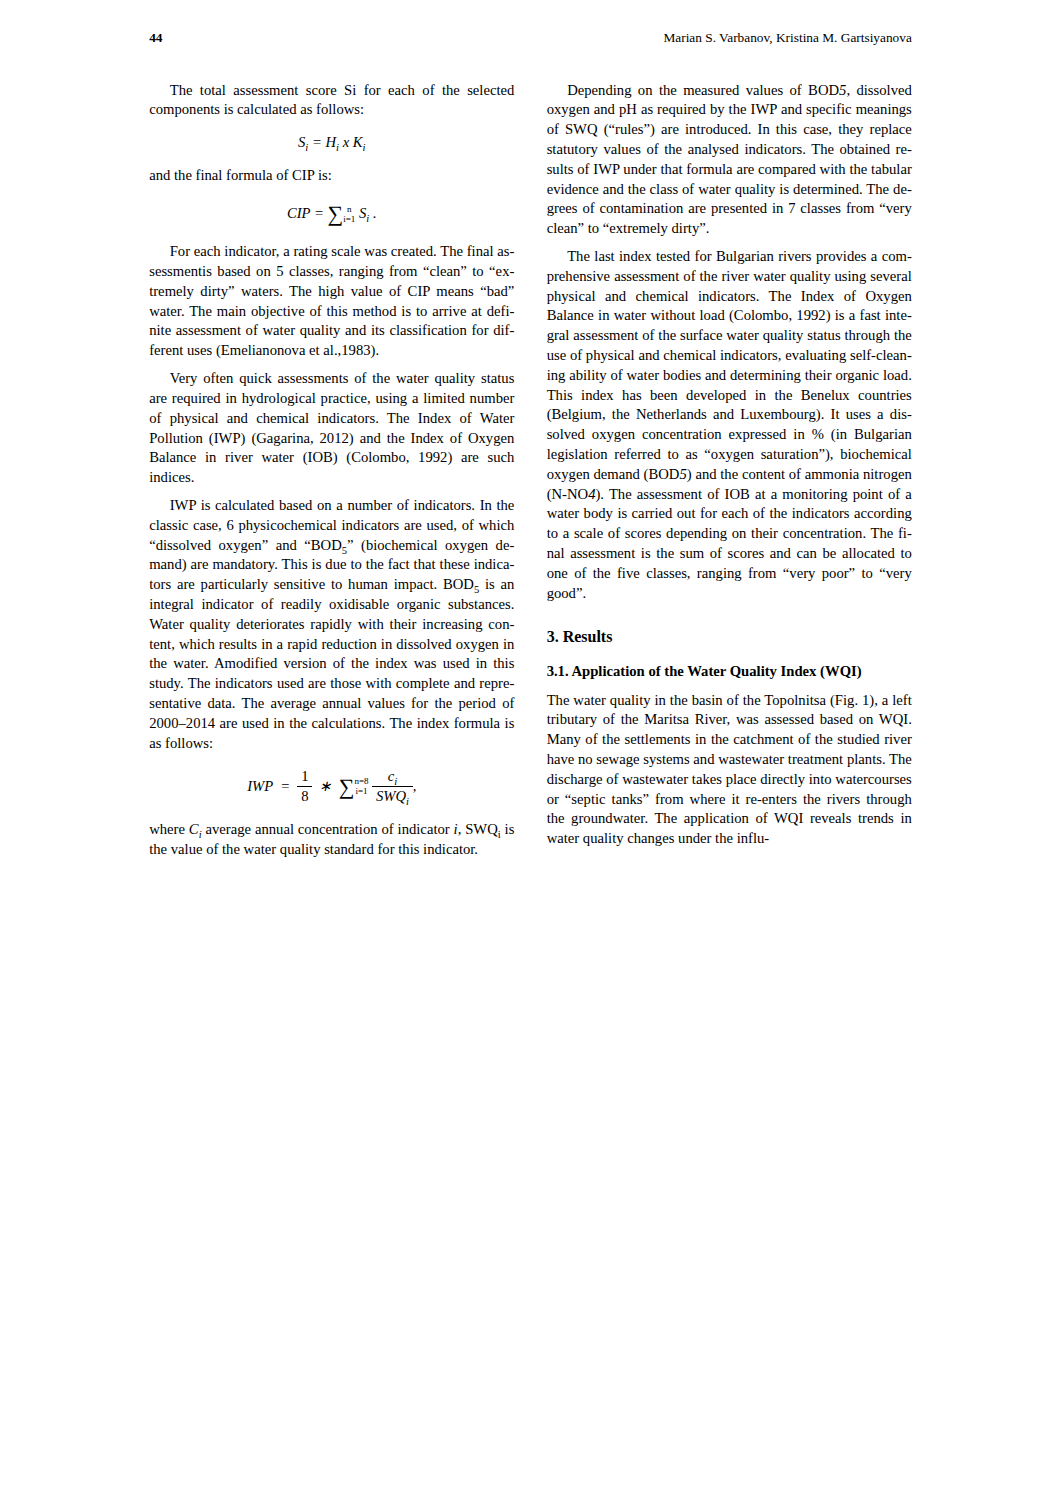44 Marian S. Varbanov, Kristina M. Gartsiyanova
The total assessment score Si for each of the selected components is calculated as follows:
Si = Hi x Ki
and the final formula of CIP is:
CIP = ∑ni=1 Si .
For each indicator, a rating scale was created. The final assessmentis based on 5 classes, ranging from “clean” to “extremely dirty” waters. The high value of CIP means “bad” water. The main objective of this method is to arrive at definite assessment of water quality and its classification for different uses (Emelianonova et al.,1983).
Very often quick assessments of the water quality status are required in hydrological practice, using a limited number of physical and chemical indicators. The Index of Water Pollution (IWP) (Gagarina, 2012) and the Index of Oxygen Balance in river water (IOB) (Colombo, 1992) are such indices.
IWP is calculated based on a number of indicators. In the classic case, 6 physicochemical indicators are used, of which “dissolved oxygen” and “BOD5” (biochemical oxygen demand) are mandatory. This is due to the fact that these indicators are particularly sensitive to human impact. BOD5 is an integral indicator of readily oxidisable organic substances. Water quality deteriorates rapidly with their increasing content, which results in a rapid reduction in dissolved oxygen in the water. Amodified version of the index was used in this study. The indicators used are those with complete and representative data. The average annual values for the period of 2000–2014 are used in the calculations. The index formula is as follows:
IWP = 18 ∗ ∑n=8 i=1 ci SWQi,
where Ci average annual concentration of indicator i, SWQi is the value of the water quality standard for this indicator.
Depending on the measured values of BOD5, dissolved oxygen and pH as required by the IWP and specific meanings of SWQ (“rules”) are introduced. In this case, they replace statutory values of the analysed indicators. The obtained results of IWP under that formula are compared with the tabular evidence and the class of water quality is determined. The degrees of contamination are presented in 7 classes from “very clean” to “extremely dirty”.
The last index tested for Bulgarian rivers provides a comprehensive assessment of the river water quality using several physical and chemical indicators. The Index of Oxygen Balance in water without load (Colombo, 1992) is a fast integral assessment of the surface water quality status through the use of physical and chemical indicators, evaluating self-cleaning ability of water bodies and determining their organic load. This index has been developed in the Benelux countries (Belgium, the Netherlands and Luxembourg). It uses a dissolved oxygen concentration expressed in % (in Bulgarian legislation referred to as “oxygen saturation”), biochemical oxygen demand (BOD5) and the content of ammonia nitrogen (N-NO4). The assessment of IOB at a monitoring point of a water body is carried out for each of the indicators according to a scale of scores depending on their concentration. The final assessment is the sum of scores and can be allocated to one of the five classes, ranging from “very poor” to “very good”.
3. Results
3.1. Application of the Water Quality Index (WQI)
The water quality in the basin of the Topolnitsa (Fig. 1), a left tributary of the Maritsa River, was assessed based on WQI. Many of the settlements in the catchment of the studied river have no sewage systems and wastewater treatment plants. The discharge of wastewater takes place directly into watercourses or “septic tanks” from where it re-enters the rivers through the groundwater. The application of WQI reveals trends in water quality changes under the influ-